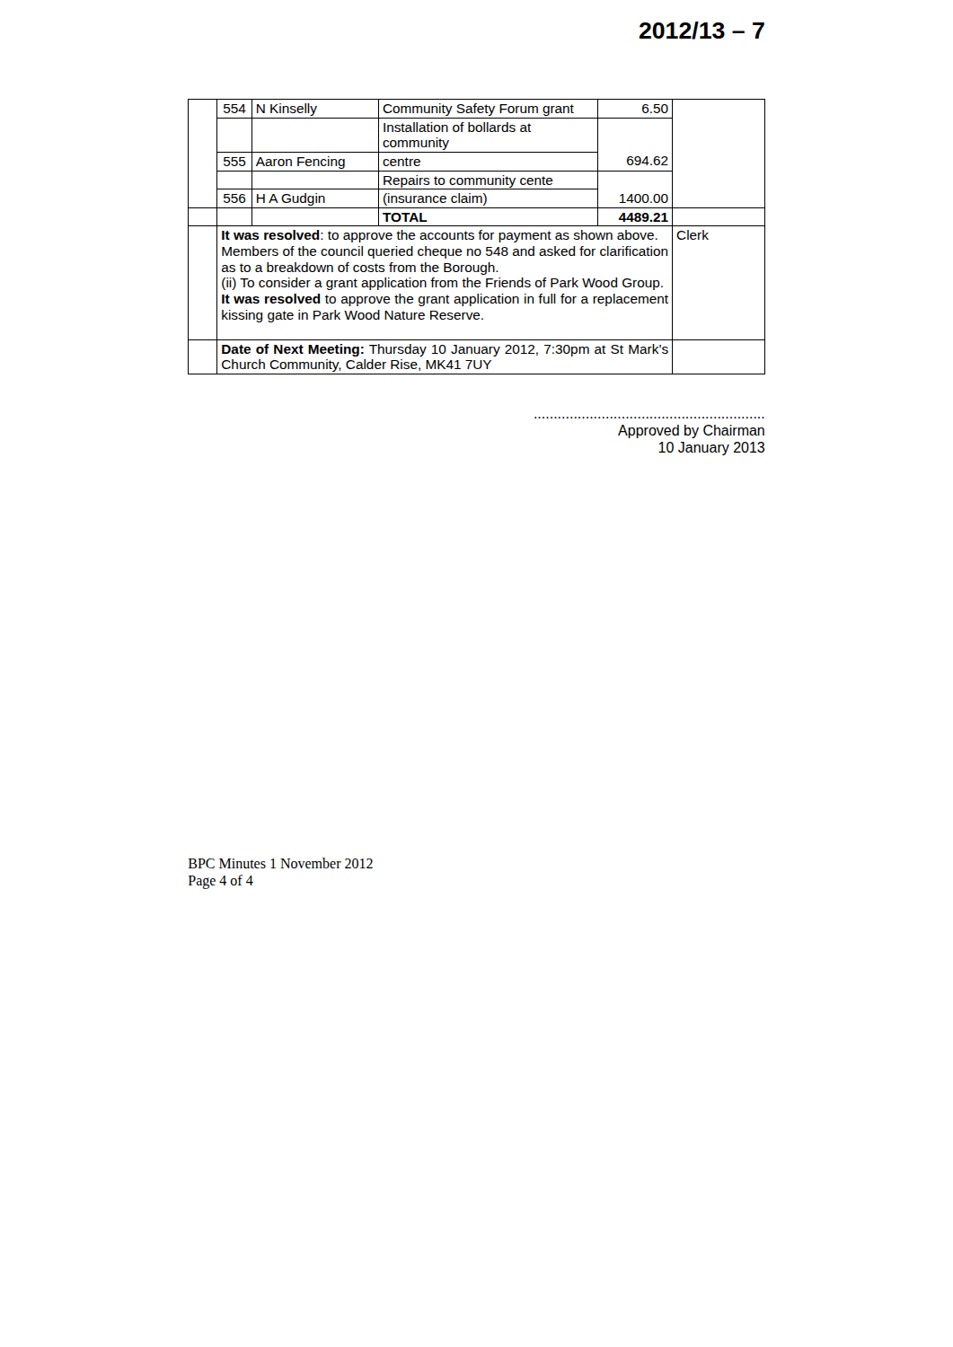2012/13 – 7
| | 554 | N Kinselly | Community Safety Forum grant | 6.50 | |
| | | Installation of bollards at community | |
| 555 | Aaron Fencing | centre | 694.62 |
| | | Repairs to community cente | |
| 556 | H A Gudgin | (insurance claim) | 1400.00 |
| | | | TOTAL | 4489.21 | |
| | It was resolved : to approve the accounts for payment as shown above. Members of the council queried cheque no 548 and asked for clarification as to a breakdown of costs from the Borough. (ii) To consider a grant application from the Friends of Park Wood Group. It was resolved to approve the grant application in full for a replacement kissing gate in Park Wood Nature Reserve. | Clerk |
| | Date of Next Meeting: Thursday 10 January 2012, 7:30pm at St Mark’s Church Community, Calder Rise, MK41 7UY | |
..........................................................
Approved by Chairman
10 January 2013
BPC Minutes 1 November 2012
Page 4 of 4